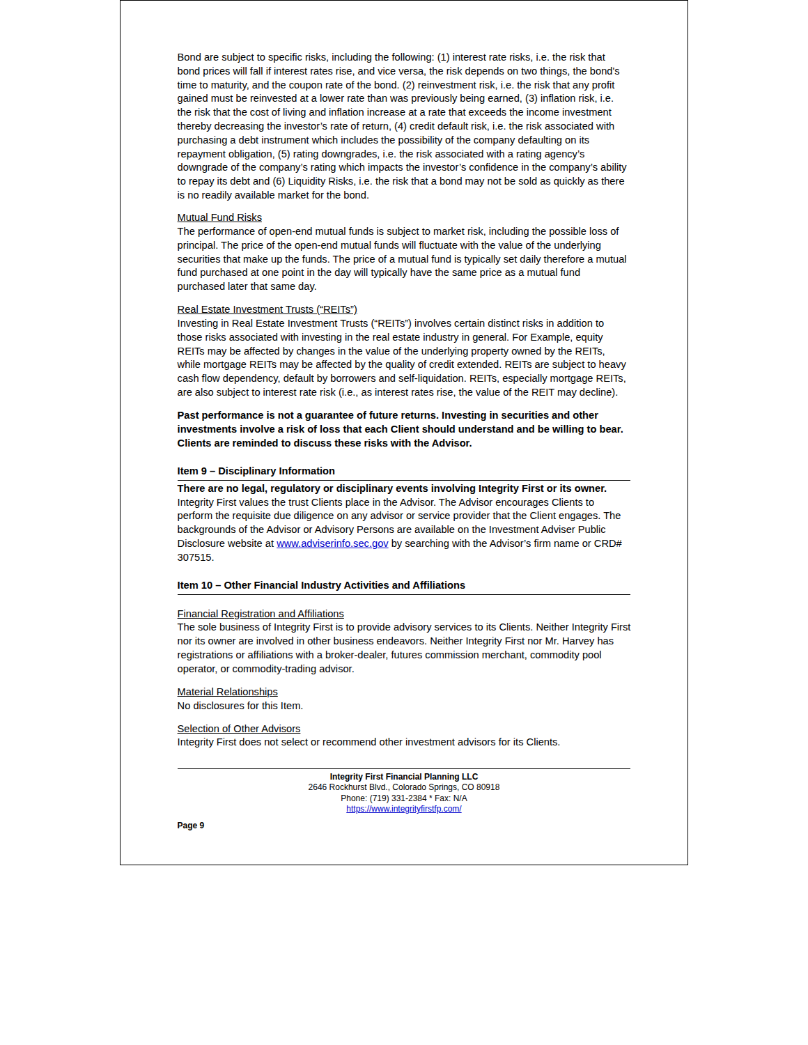Bond are subject to specific risks, including the following: (1) interest rate risks, i.e. the risk that bond prices will fall if interest rates rise, and vice versa, the risk depends on two things, the bond's time to maturity, and the coupon rate of the bond. (2) reinvestment risk, i.e. the risk that any profit gained must be reinvested at a lower rate than was previously being earned, (3) inflation risk, i.e. the risk that the cost of living and inflation increase at a rate that exceeds the income investment thereby decreasing the investor’s rate of return, (4) credit default risk, i.e. the risk associated with purchasing a debt instrument which includes the possibility of the company defaulting on its repayment obligation, (5) rating downgrades, i.e. the risk associated with a rating agency’s downgrade of the company’s rating which impacts the investor’s confidence in the company’s ability to repay its debt and (6) Liquidity Risks, i.e. the risk that a bond may not be sold as quickly as there is no readily available market for the bond.
Mutual Fund Risks
The performance of open-end mutual funds is subject to market risk, including the possible loss of principal. The price of the open-end mutual funds will fluctuate with the value of the underlying securities that make up the funds. The price of a mutual fund is typically set daily therefore a mutual fund purchased at one point in the day will typically have the same price as a mutual fund purchased later that same day.
Real Estate Investment Trusts (“REITs”)
Investing in Real Estate Investment Trusts (“REITs”) involves certain distinct risks in addition to those risks associated with investing in the real estate industry in general. For Example, equity REITs may be affected by changes in the value of the underlying property owned by the REITs, while mortgage REITs may be affected by the quality of credit extended. REITs are subject to heavy cash flow dependency, default by borrowers and self-liquidation. REITs, especially mortgage REITs, are also subject to interest rate risk (i.e., as interest rates rise, the value of the REIT may decline).
Past performance is not a guarantee of future returns. Investing in securities and other investments involve a risk of loss that each Client should understand and be willing to bear. Clients are reminded to discuss these risks with the Advisor.
Item 9 – Disciplinary Information
There are no legal, regulatory or disciplinary events involving Integrity First or its owner. Integrity First values the trust Clients place in the Advisor. The Advisor encourages Clients to perform the requisite due diligence on any advisor or service provider that the Client engages. The backgrounds of the Advisor or Advisory Persons are available on the Investment Adviser Public Disclosure website at www.adviserinfo.sec.gov by searching with the Advisor’s firm name or CRD# 307515.
Item 10 – Other Financial Industry Activities and Affiliations
Financial Registration and Affiliations
The sole business of Integrity First is to provide advisory services to its Clients. Neither Integrity First nor its owner are involved in other business endeavors. Neither Integrity First nor Mr. Harvey has registrations or affiliations with a broker-dealer, futures commission merchant, commodity pool operator, or commodity-trading advisor.
Material Relationships
No disclosures for this Item.
Selection of Other Advisors
Integrity First does not select or recommend other investment advisors for its Clients.
Integrity First Financial Planning LLC
2646 Rockhurst Blvd., Colorado Springs, CO 80918
Phone: (719) 331-2384 * Fax: N/A
https://www.integrityfirstfp.com/
Page 9